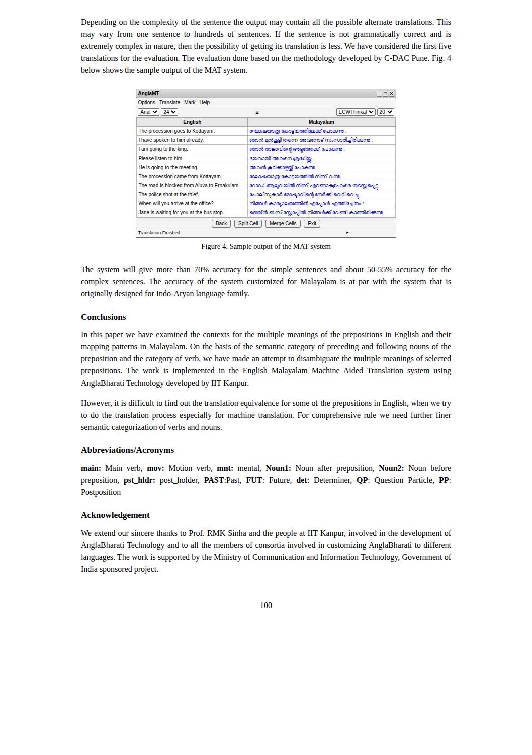Depending on the complexity of the sentence the output may contain all the possible alternate translations. This may vary from one sentence to hundreds of sentences. If the sentence is not grammatically correct and is extremely complex in nature, then the possibility of getting its translation is less. We have considered the first five translations for the evaluation. The evaluation done based on the methodology developed by C-DAC Pune. Fig. 4 below shows the sample output of the MAT system.
AnglaMT _□✕
Options Translate Mark Help
Arial 24 ⧖ ECWThinkal 20
| English | Malayalam |
| --- | --- |
| The procession goes to Kottayam. | ഘോഷയാത്ര കോട്ടയത്തിലേക്ക് പോകുന്നു . |
| I have spoken to him already. | ഞാൻ മുൻകൂട്ടി തന്നെ അവനോട് സംസാരിച്ചിരിക്കുന്നു . |
| I am going to the king. | ഞാൻ രാജാവിന്റെ അടുത്തേക്ക് പോകുന്നു . |
| Please listen to him. | ദയവായി അവനെ ശ്രദ്ധിയ്ക്കൂ . |
| He is going to the meeting. | അവൻ കൂടിക്കാഴ്ചയ്ക്ക് പോകുന്നു . |
| The procession came from Kottayam. | ഘോഷയാത്ര കോട്ടയത്തിൽ നിന്ന് വന്നു . |
| The road is blocked from Aluva to Ernakulam. | റോഡ് ആലുവയിൽ നിന്ന് എറണാകുളം വരെ തടസ്സപ്പെട്ടു . |
| The police shot at the thief. | പോലീസുകാർ മോഷ്ടാവിന്റെ നേർക്ക് വെടി വെച്ചു . |
| When will you arrive at the office? | നിങ്ങൾ കാര്യാലയത്തിൽ എപ്പോൾ എത്തിച്ചേരും ? |
| Jane is waiting for you at the bus stop. | ജെയ്ൻ ബസ് സ്റ്റോപ്പിൽ നിങ്ങൾക്ക് വേണ്ടി കാത്തിരിക്കുന്നു . |
Back Split Cell Merge Cells Exit
Translation Finished▸
Figure 4. Sample output of the MAT system
The system will give more than 70% accuracy for the simple sentences and about 50-55% accuracy for the complex sentences. The accuracy of the system customized for Malayalam is at par with the system that is originally designed for Indo-Aryan language family.
Conclusions
In this paper we have examined the contexts for the multiple meanings of the prepositions in English and their mapping patterns in Malayalam. On the basis of the semantic category of preceding and following nouns of the preposition and the category of verb, we have made an attempt to disambiguate the multiple meanings of selected prepositions. The work is implemented in the English Malayalam Machine Aided Translation system using AnglaBharati Technology developed by IIT Kanpur.
However, it is difficult to find out the translation equivalence for some of the prepositions in English, when we try to do the translation process especially for machine translation. For comprehensive rule we need further finer semantic categorization of verbs and nouns.
Abbreviations/Acronyms
main: Main verb, mov: Motion verb, mnt: mental, Noun1: Noun after preposition, Noun2: Noun before preposition, pst_hldr: post_holder, PAST:Past, FUT: Future, det: Determiner, QP: Question Particle, PP: Postposition
Acknowledgement
We extend our sincere thanks to Prof. RMK Sinha and the people at IIT Kanpur, involved in the development of AnglaBharati Technology and to all the members of consortia involved in customizing AnglaBharati to different languages. The work is supported by the Ministry of Communication and Information Technology, Government of India sponsored project.
100